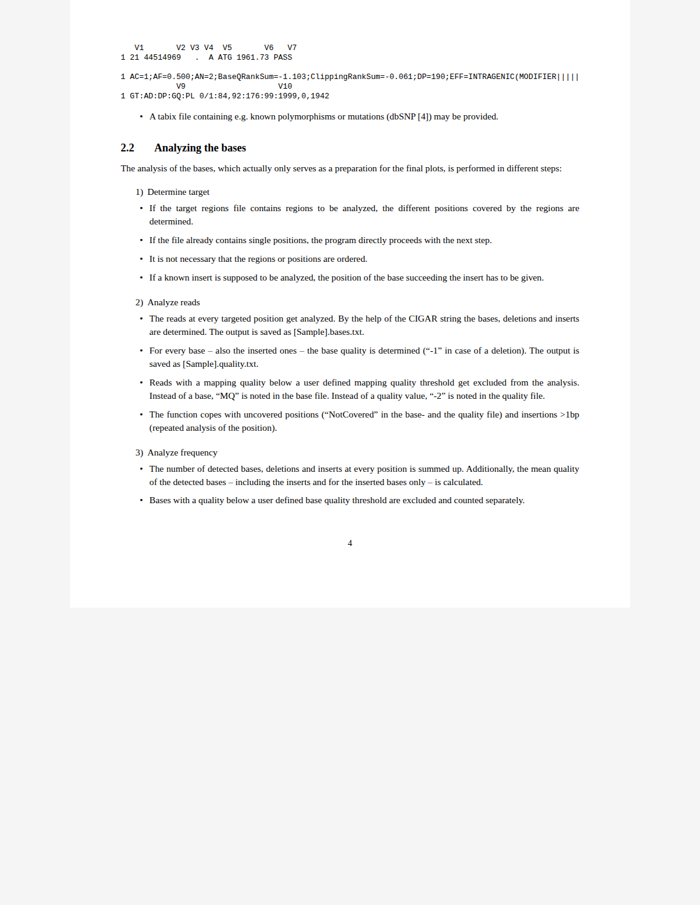V1       V2 V3 V4  V5       V6   V7
1 21 44514969   .  A ATG 1961.73 PASS

1 AC=1;AF=0.500;AN=2;BaseQRankSum=-1.103;ClippingRankSum=-0.061;DP=190;EFF=INTRAGENIC(MODIFIER|||||M
            V9                    V10
1 GT:AD:DP:GQ:PL 0/1:84,92:176:99:1999,0,1942
A tabix file containing e.g. known polymorphisms or mutations (dbSNP [4]) may be provided.
2.2 Analyzing the bases
The analysis of the bases, which actually only serves as a preparation for the final plots, is performed in different steps:
1) Determine target
If the target regions file contains regions to be analyzed, the different positions covered by the regions are determined.
If the file already contains single positions, the program directly proceeds with the next step.
It is not necessary that the regions or positions are ordered.
If a known insert is supposed to be analyzed, the position of the base succeeding the insert has to be given.
2) Analyze reads
The reads at every targeted position get analyzed. By the help of the CIGAR string the bases, deletions and inserts are determined. The output is saved as [Sample].bases.txt.
For every base – also the inserted ones – the base quality is determined (“-1” in case of a deletion). The output is saved as [Sample].quality.txt.
Reads with a mapping quality below a user defined mapping quality threshold get excluded from the analysis. Instead of a base, “MQ” is noted in the base file. Instead of a quality value, “-2” is noted in the quality file.
The function copes with uncovered positions (“NotCovered” in the base- and the quality file) and insertions >1bp (repeated analysis of the position).
3) Analyze frequency
The number of detected bases, deletions and inserts at every position is summed up. Additionally, the mean quality of the detected bases – including the inserts and for the inserted bases only – is calculated.
Bases with a quality below a user defined base quality threshold are excluded and counted separately.
4